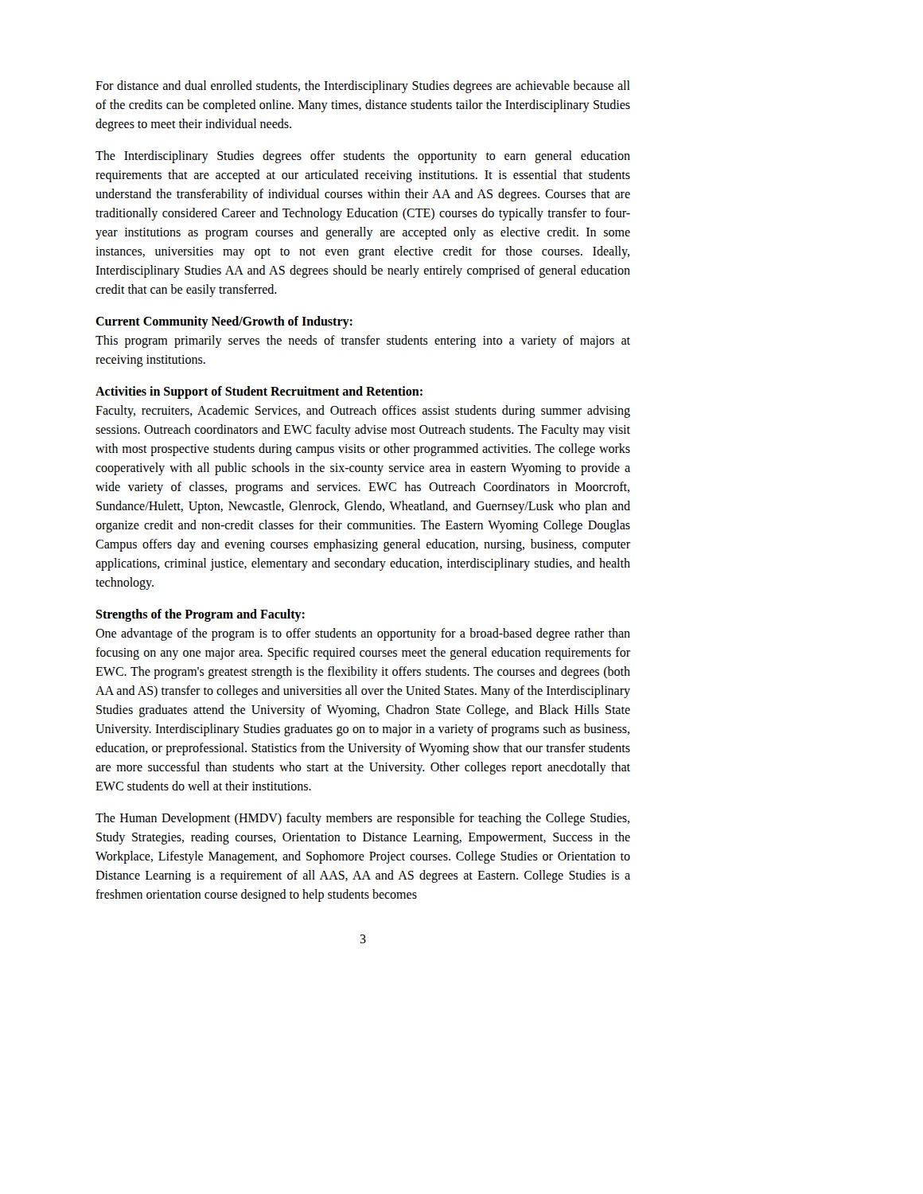For distance and dual enrolled students, the Interdisciplinary Studies degrees are achievable because all of the credits can be completed online. Many times, distance students tailor the Interdisciplinary Studies degrees to meet their individual needs.
The Interdisciplinary Studies degrees offer students the opportunity to earn general education requirements that are accepted at our articulated receiving institutions. It is essential that students understand the transferability of individual courses within their AA and AS degrees. Courses that are traditionally considered Career and Technology Education (CTE) courses do typically transfer to four-year institutions as program courses and generally are accepted only as elective credit. In some instances, universities may opt to not even grant elective credit for those courses. Ideally, Interdisciplinary Studies AA and AS degrees should be nearly entirely comprised of general education credit that can be easily transferred.
Current Community Need/Growth of Industry:
This program primarily serves the needs of transfer students entering into a variety of majors at receiving institutions.
Activities in Support of Student Recruitment and Retention:
Faculty, recruiters, Academic Services, and Outreach offices assist students during summer advising sessions. Outreach coordinators and EWC faculty advise most Outreach students. The Faculty may visit with most prospective students during campus visits or other programmed activities. The college works cooperatively with all public schools in the six-county service area in eastern Wyoming to provide a wide variety of classes, programs and services. EWC has Outreach Coordinators in Moorcroft, Sundance/Hulett, Upton, Newcastle, Glenrock, Glendo, Wheatland, and Guernsey/Lusk who plan and organize credit and non-credit classes for their communities. The Eastern Wyoming College Douglas Campus offers day and evening courses emphasizing general education, nursing, business, computer applications, criminal justice, elementary and secondary education, interdisciplinary studies, and health technology.
Strengths of the Program and Faculty:
One advantage of the program is to offer students an opportunity for a broad-based degree rather than focusing on any one major area. Specific required courses meet the general education requirements for EWC. The program's greatest strength is the flexibility it offers students. The courses and degrees (both AA and AS) transfer to colleges and universities all over the United States. Many of the Interdisciplinary Studies graduates attend the University of Wyoming, Chadron State College, and Black Hills State University. Interdisciplinary Studies graduates go on to major in a variety of programs such as business, education, or preprofessional. Statistics from the University of Wyoming show that our transfer students are more successful than students who start at the University. Other colleges report anecdotally that EWC students do well at their institutions.
The Human Development (HMDV) faculty members are responsible for teaching the College Studies, Study Strategies, reading courses, Orientation to Distance Learning, Empowerment, Success in the Workplace, Lifestyle Management, and Sophomore Project courses. College Studies or Orientation to Distance Learning is a requirement of all AAS, AA and AS degrees at Eastern. College Studies is a freshmen orientation course designed to help students becomes
3